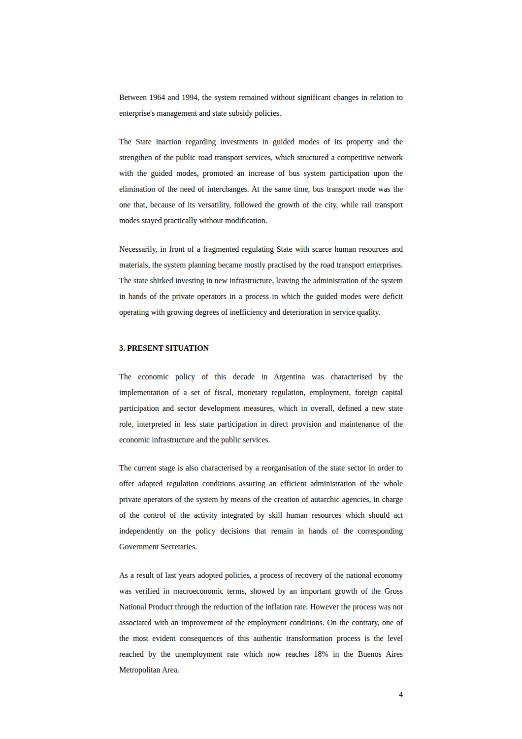Between 1964 and 1994, the system remained without significant changes in relation to enterprise's management and state subsidy policies.
The State inaction regarding investments in guided modes of its property and the strengthen of the public road transport services, which structured a competitive network with the guided modes, promoted an increase of bus system participation upon the elimination of the need of interchanges. At the same time, bus transport mode was the one that, because of its versatility, followed the growth of the city, while rail transport modes stayed practically without modification.
Necessarily, in front of a fragmented regulating State with scarce human resources and materials, the system planning became mostly practised by the road transport enterprises. The state shirked investing in new infrastructure, leaving the administration of the system in hands of the private operators in a process in which the guided modes were deficit operating with growing degrees of inefficiency and deterioration in service quality.
3. PRESENT SITUATION
The economic policy of this decade in Argentina was characterised by the implementation of a set of fiscal, monetary regulation, employment, foreign capital participation and sector development measures, which in overall, defined a new state role, interpreted in less state participation in direct provision and maintenance of the economic infrastructure and the public services.
The current stage is also characterised by a reorganisation of the state sector in order to offer adapted regulation conditions assuring an efficient administration of the whole private operators of the system by means of the creation of autarchic agencies, in charge of the control of the activity integrated by skill human resources which should act independently on the policy decisions that remain in hands of the corresponding Government Secretaries.
As a result of last years adopted policies, a process of recovery of the national economy was verified in macroeconomic terms, showed by an important growth of the Gross National Product through the reduction of the inflation rate. However the process was not associated with an improvement of the employment conditions. On the contrary, one of the most evident consequences of this authentic transformation process is the level reached by the unemployment rate which now reaches 18% in the Buenos Aires Metropolitan Area.
4